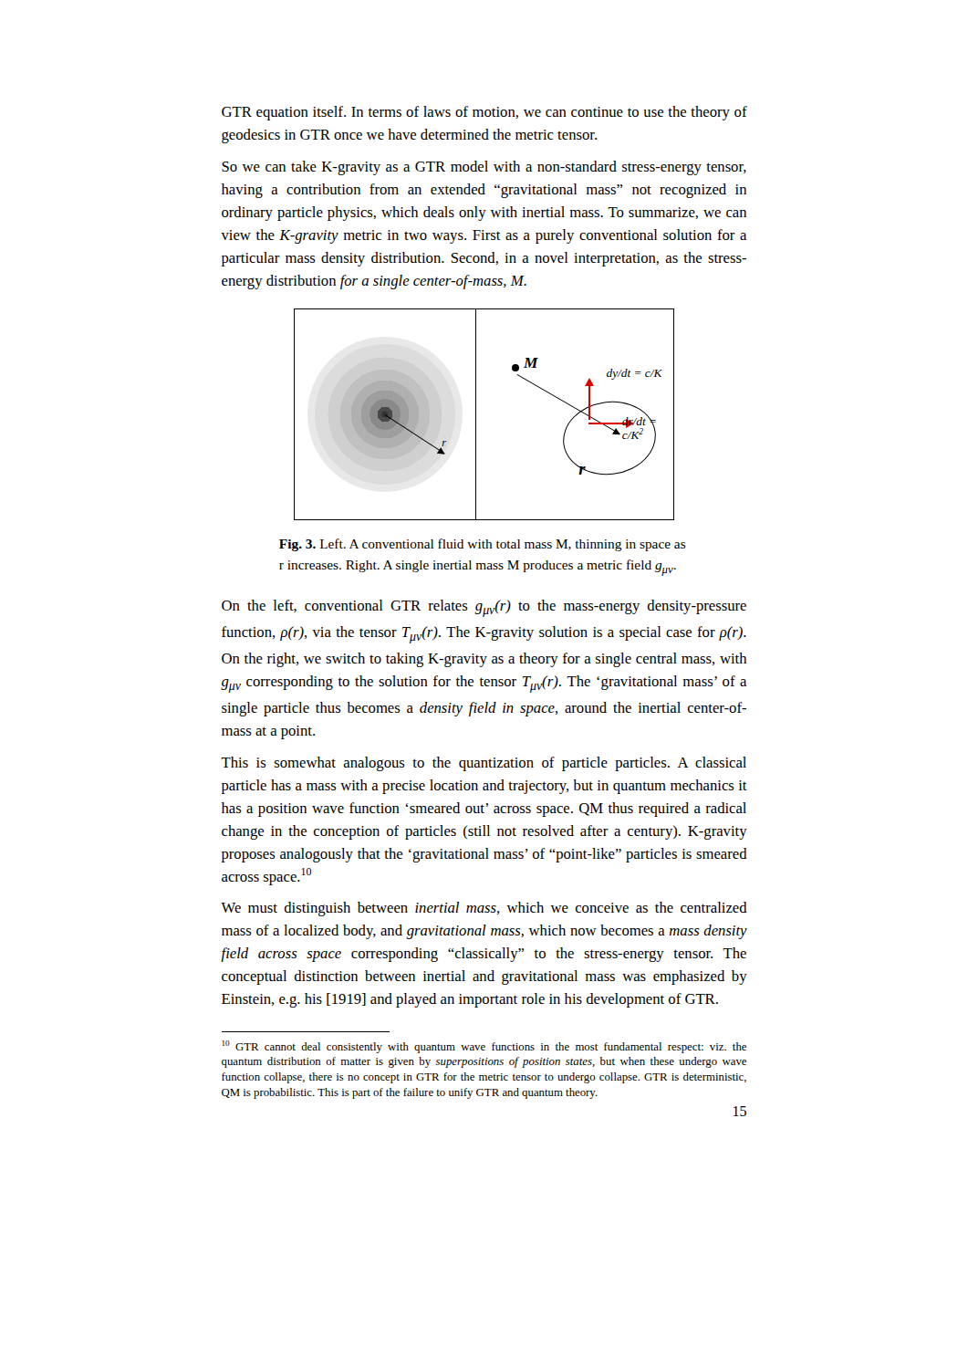GTR equation itself. In terms of laws of motion, we can continue to use the theory of geodesics in GTR once we have determined the metric tensor.
So we can take K-gravity as a GTR model with a non-standard stress-energy tensor, having a contribution from an extended “gravitational mass” not recognized in ordinary particle physics, which deals only with inertial mass. To summarize, we can view the K-gravity metric in two ways. First as a purely conventional solution for a particular mass density distribution. Second, in a novel interpretation, as the stress-energy distribution for a single center-of-mass, M.
r
M
r
dy/dt = c/K
dr/dt =
c/K2
Fig. 3. Left. A conventional fluid with total mass M, thinning in space as r increases. Right. A single inertial mass M produces a metric field gμν.
On the left, conventional GTR relates gμν(r) to the mass-energy density-pressure function, ρ(r), via the tensor Tμν(r). The K-gravity solution is a special case for ρ(r). On the right, we switch to taking K-gravity as a theory for a single central mass, with gμν corresponding to the solution for the tensor Tμν(r). The ‘gravitational mass’ of a single particle thus becomes a density field in space, around the inertial center-of-mass at a point.
This is somewhat analogous to the quantization of particle particles. A classical particle has a mass with a precise location and trajectory, but in quantum mechanics it has a position wave function ‘smeared out’ across space. QM thus required a radical change in the conception of particles (still not resolved after a century). K-gravity proposes analogously that the ‘gravitational mass’ of “point-like” particles is smeared across space.10
We must distinguish between inertial mass, which we conceive as the centralized mass of a localized body, and gravitational mass, which now becomes a mass density field across space corresponding “classically” to the stress-energy tensor. The conceptual distinction between inertial and gravitational mass was emphasized by Einstein, e.g. his [1919] and played an important role in his development of GTR.
10 GTR cannot deal consistently with quantum wave functions in the most fundamental respect: viz. the quantum distribution of matter is given by superpositions of position states, but when these undergo wave function collapse, there is no concept in GTR for the metric tensor to undergo collapse. GTR is deterministic, QM is probabilistic. This is part of the failure to unify GTR and quantum theory.
15